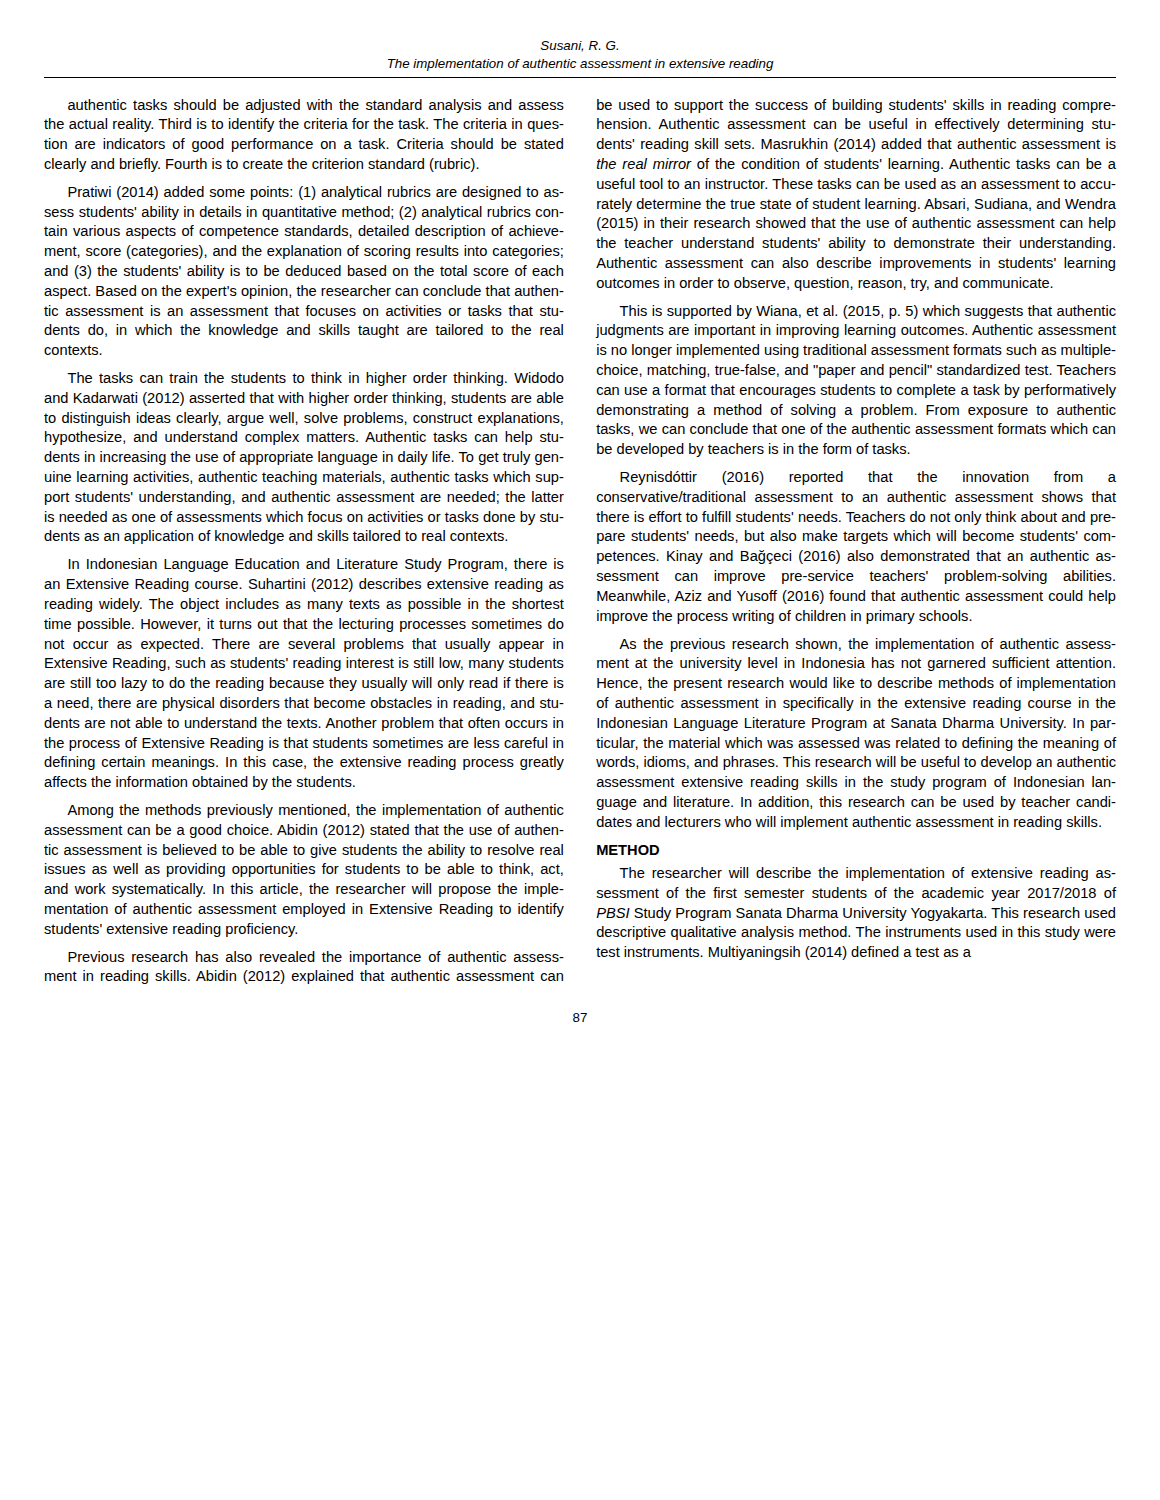Susani, R. G. The implementation of authentic assessment in extensive reading
authentic tasks should be adjusted with the standard analysis and assess the actual reality. Third is to identify the criteria for the task. The criteria in question are indicators of good performance on a task. Criteria should be stated clearly and briefly. Fourth is to create the criterion standard (rubric).
Pratiwi (2014) added some points: (1) analytical rubrics are designed to assess students' ability in details in quantitative method; (2) analytical rubrics contain various aspects of competence standards, detailed description of achievement, score (categories), and the explanation of scoring results into categories; and (3) the students' ability is to be deduced based on the total score of each aspect. Based on the expert's opinion, the researcher can conclude that authentic assessment is an assessment that focuses on activities or tasks that students do, in which the knowledge and skills taught are tailored to the real contexts.
The tasks can train the students to think in higher order thinking. Widodo and Kadarwati (2012) asserted that with higher order thinking, students are able to distinguish ideas clearly, argue well, solve problems, construct explanations, hypothesize, and understand complex matters. Authentic tasks can help students in increasing the use of appropriate language in daily life. To get truly genuine learning activities, authentic teaching materials, authentic tasks which support students' understanding, and authentic assessment are needed; the latter is needed as one of assessments which focus on activities or tasks done by students as an application of knowledge and skills tailored to real contexts.
In Indonesian Language Education and Literature Study Program, there is an Extensive Reading course. Suhartini (2012) describes extensive reading as reading widely. The object includes as many texts as possible in the shortest time possible. However, it turns out that the lecturing processes sometimes do not occur as expected. There are several problems that usually appear in Extensive Reading, such as students' reading interest is still low, many students are still too lazy to do the reading because they usually will only read if there is a need, there are physical disorders that become obstacles in reading, and students are not able to understand the texts. Another problem that often occurs in the process of Extensive Reading is that students sometimes are less careful in defining certain meanings. In this case, the extensive reading process greatly affects the information obtained by the students.
Among the methods previously mentioned, the implementation of authentic assessment can be a good choice. Abidin (2012) stated that the use of authentic assessment is believed to be able to give students the ability to resolve real issues as well as providing opportunities for students to be able to think, act, and work systematically. In this article, the researcher will propose the implementation of authentic assessment employed in Extensive Reading to identify students' extensive reading proficiency.
Previous research has also revealed the importance of authentic assessment in reading skills. Abidin (2012) explained that authentic assessment can be used to support the success of building students' skills in reading comprehension. Authentic assessment can be useful in effectively determining students' reading skill sets. Masrukhin (2014) added that authentic assessment is the real mirror of the condition of students' learning. Authentic tasks can be a useful tool to an instructor. These tasks can be used as an assessment to accurately determine the true state of student learning. Absari, Sudiana, and Wendra (2015) in their research showed that the use of authentic assessment can help the teacher understand students' ability to demonstrate their understanding. Authentic assessment can also describe improvements in students' learning outcomes in order to observe, question, reason, try, and communicate.
This is supported by Wiana, et al. (2015, p. 5) which suggests that authentic judgments are important in improving learning outcomes. Authentic assessment is no longer implemented using traditional assessment formats such as multiple-choice, matching, true-false, and "paper and pencil" standardized test. Teachers can use a format that encourages students to complete a task by performatively demonstrating a method of solving a problem. From exposure to authentic tasks, we can conclude that one of the authentic assessment formats which can be developed by teachers is in the form of tasks.
Reynisdóttir (2016) reported that the innovation from a conservative/traditional assessment to an authentic assessment shows that there is effort to fulfill students' needs. Teachers do not only think about and prepare students' needs, but also make targets which will become students' competences. Kinay and Bağçeci (2016) also demonstrated that an authentic assessment can improve pre-service teachers' problem-solving abilities. Meanwhile, Aziz and Yusoff (2016) found that authentic assessment could help improve the process writing of children in primary schools.
As the previous research shown, the implementation of authentic assessment at the university level in Indonesia has not garnered sufficient attention. Hence, the present research would like to describe methods of implementation of authentic assessment in specifically in the extensive reading course in the Indonesian Language Literature Program at Sanata Dharma University. In particular, the material which was assessed was related to defining the meaning of words, idioms, and phrases. This research will be useful to develop an authentic assessment extensive reading skills in the study program of Indonesian language and literature. In addition, this research can be used by teacher candidates and lecturers who will implement authentic assessment in reading skills.
Method
The researcher will describe the implementation of extensive reading assessment of the first semester students of the academic year 2017/2018 of PBSI Study Program Sanata Dharma University Yogyakarta. This research used descriptive qualitative analysis method. The instruments used in this study were test instruments. Multiyaningsih (2014) defined a test as a
87